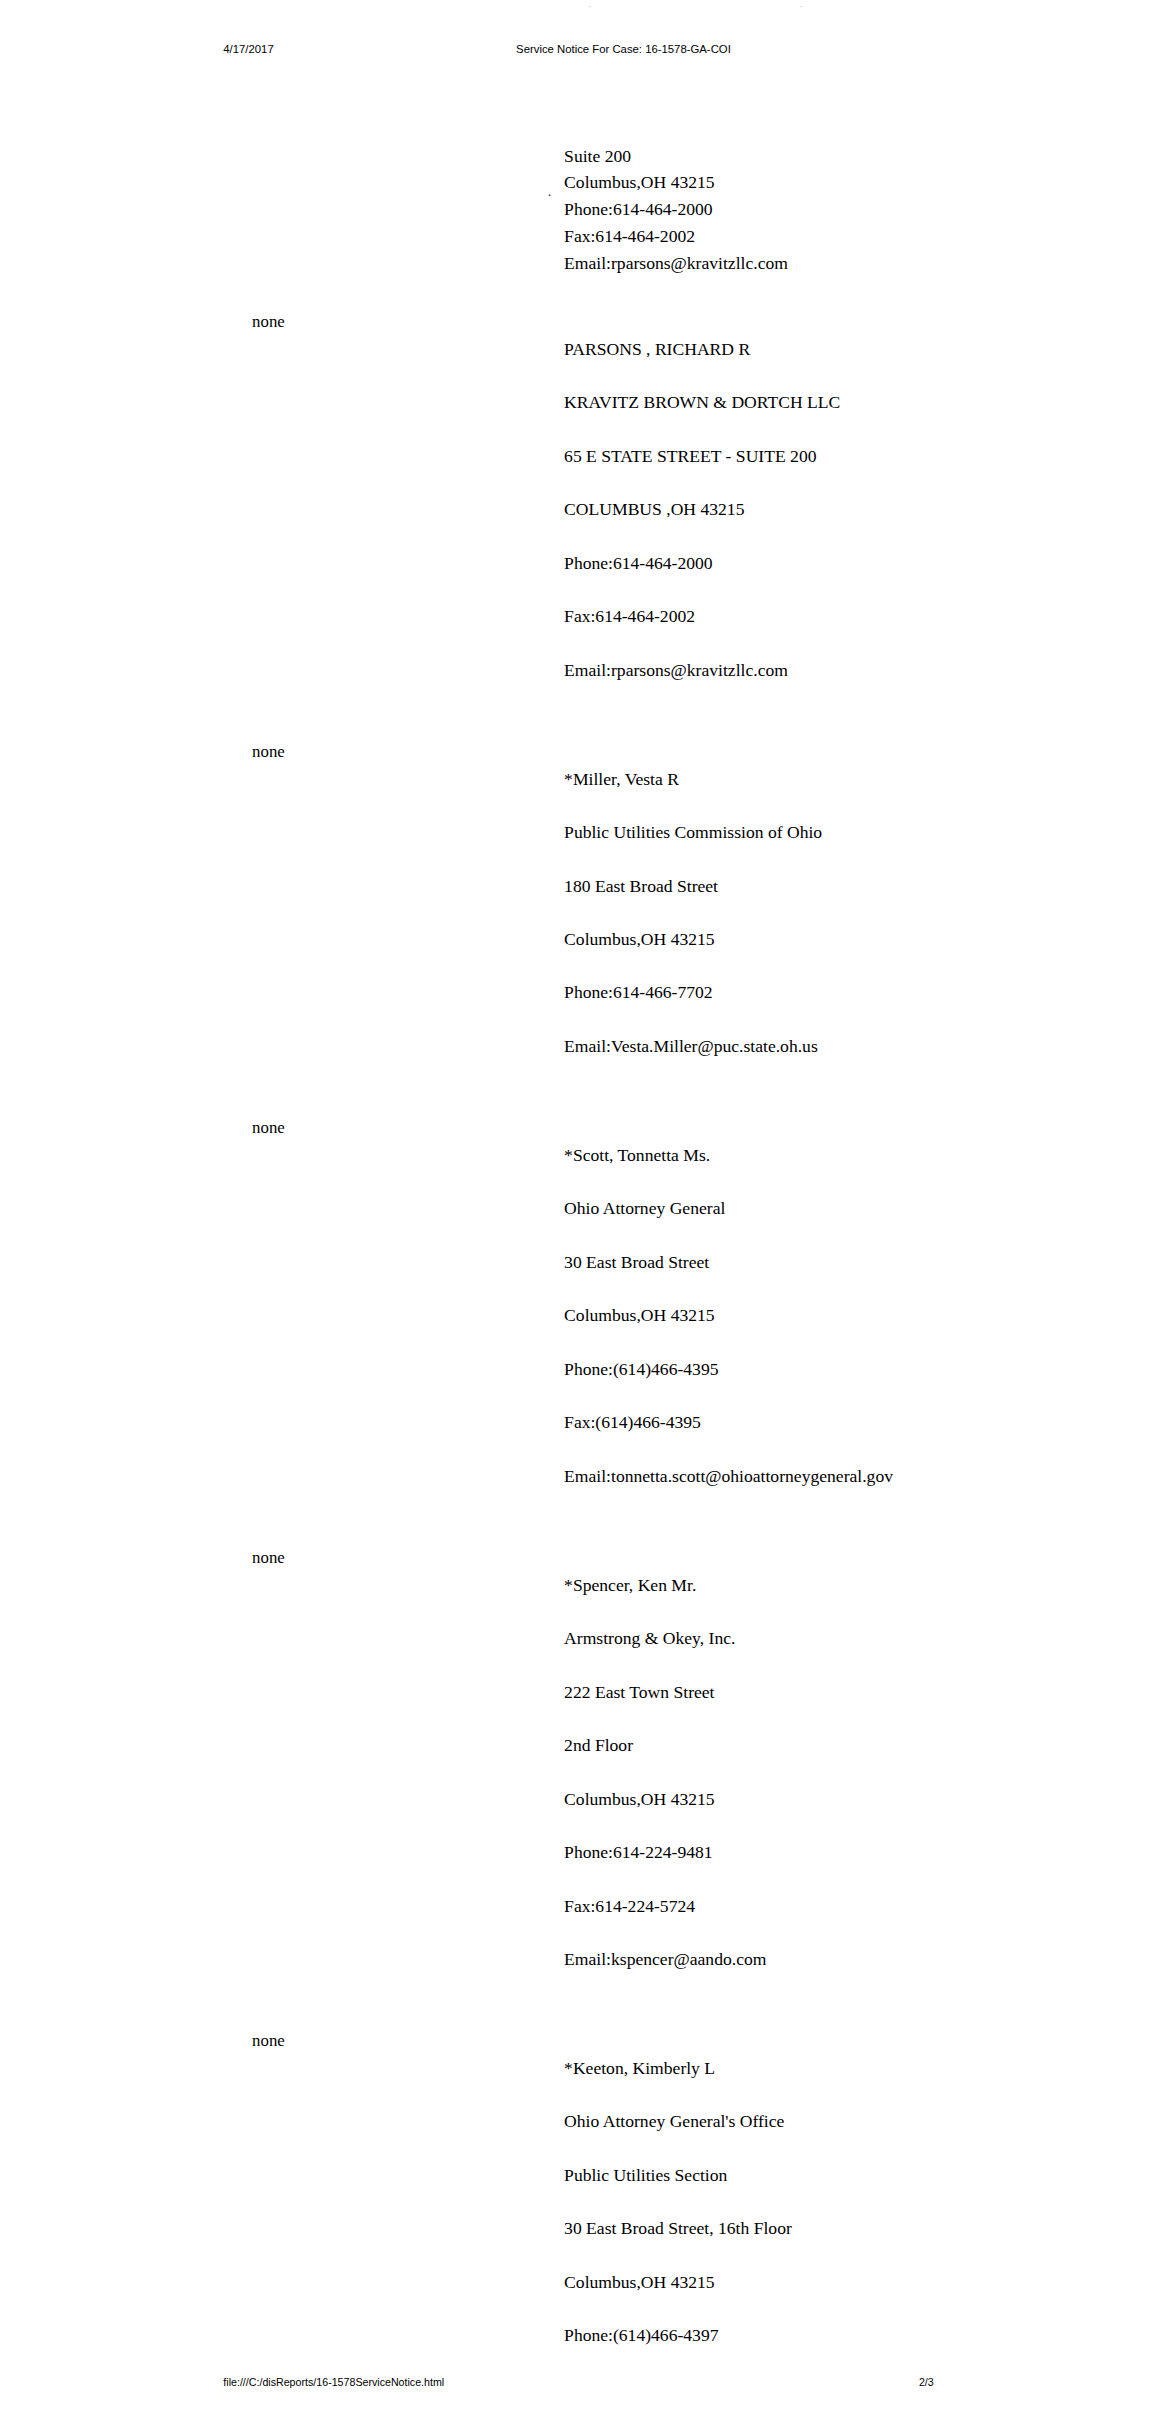·
·
4/17/2017 Service Notice For Case: 16-1578-GA-COI
. Suite 200 Columbus,OH 43215 Phone:614-464-2000 Fax:614-464-2002 Email:rparsons@kravitzllc.com
none
PARSONS , RICHARD R KRAVITZ BROWN & DORTCH LLC 65 E STATE STREET - SUITE 200 COLUMBUS ,OH 43215 Phone:614-464-2000 Fax:614-464-2002 Email:rparsons@kravitzllc.com
none
*Miller, Vesta R Public Utilities Commission of Ohio 180 East Broad Street Columbus,OH 43215 Phone:614-466-7702 Email:Vesta.Miller@puc.state.oh.us
none
*Scott, Tonnetta Ms. Ohio Attorney General 30 East Broad Street Columbus,OH 43215 Phone:(614)466-4395 Fax:(614)466-4395 Email:tonnetta.scott@ohioattorneygeneral.gov
none
*Spencer, Ken Mr. Armstrong & Okey, Inc. 222 East Town Street 2nd Floor Columbus,OH 43215 Phone:614-224-9481 Fax:614-224-5724 Email:kspencer@aando.com
none
*Keeton, Kimberly L Ohio Attorney General's Office Public Utilities Section 30 East Broad Street, 16th Floor Columbus,OH 43215 Phone:(614)466-4397
file:///C:/disReports/16-1578ServiceNotice.html 2/3